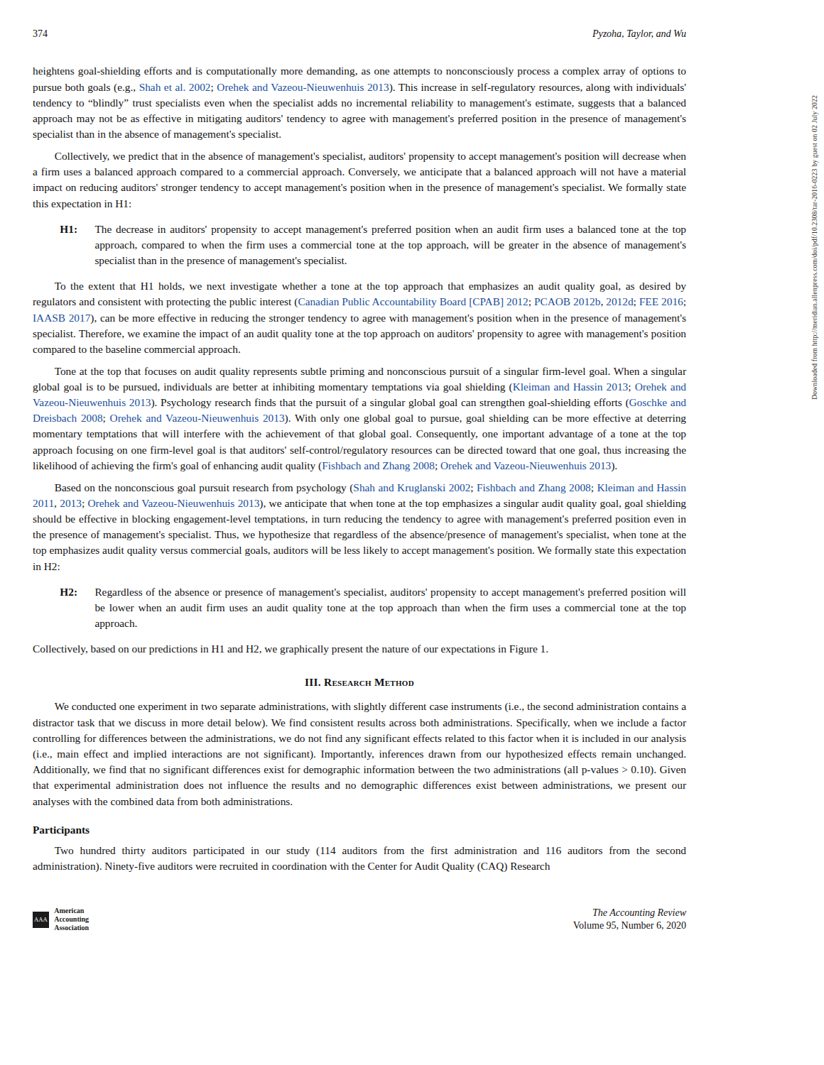Downloaded from http://meridian.allenpress.com/doi/pdf/10.2308/tar-2016-0223 by guest on 02 July 2022
374 Pyzoha, Taylor, and Wu
heightens goal-shielding efforts and is computationally more demanding, as one attempts to nonconsciously process a complex array of options to pursue both goals (e.g., Shah et al. 2002; Orehek and Vazeou-Nieuwenhuis 2013). This increase in self-regulatory resources, along with individuals' tendency to “blindly” trust specialists even when the specialist adds no incremental reliability to management's estimate, suggests that a balanced approach may not be as effective in mitigating auditors' tendency to agree with management's preferred position in the presence of management's specialist than in the absence of management's specialist.
Collectively, we predict that in the absence of management's specialist, auditors' propensity to accept management's position will decrease when a firm uses a balanced approach compared to a commercial approach. Conversely, we anticipate that a balanced approach will not have a material impact on reducing auditors' stronger tendency to accept management's position when in the presence of management's specialist. We formally state this expectation in H1:
H1: The decrease in auditors' propensity to accept management's preferred position when an audit firm uses a balanced tone at the top approach, compared to when the firm uses a commercial tone at the top approach, will be greater in the absence of management's specialist than in the presence of management's specialist.
To the extent that H1 holds, we next investigate whether a tone at the top approach that emphasizes an audit quality goal, as desired by regulators and consistent with protecting the public interest (Canadian Public Accountability Board [CPAB] 2012; PCAOB 2012b, 2012d; FEE 2016; IAASB 2017), can be more effective in reducing the stronger tendency to agree with management's position when in the presence of management's specialist. Therefore, we examine the impact of an audit quality tone at the top approach on auditors' propensity to agree with management's position compared to the baseline commercial approach.
Tone at the top that focuses on audit quality represents subtle priming and nonconscious pursuit of a singular firm-level goal. When a singular global goal is to be pursued, individuals are better at inhibiting momentary temptations via goal shielding (Kleiman and Hassin 2013; Orehek and Vazeou-Nieuwenhuis 2013). Psychology research finds that the pursuit of a singular global goal can strengthen goal-shielding efforts (Goschke and Dreisbach 2008; Orehek and Vazeou-Nieuwenhuis 2013). With only one global goal to pursue, goal shielding can be more effective at deterring momentary temptations that will interfere with the achievement of that global goal. Consequently, one important advantage of a tone at the top approach focusing on one firm-level goal is that auditors' self-control/regulatory resources can be directed toward that one goal, thus increasing the likelihood of achieving the firm's goal of enhancing audit quality (Fishbach and Zhang 2008; Orehek and Vazeou-Nieuwenhuis 2013).
Based on the nonconscious goal pursuit research from psychology (Shah and Kruglanski 2002; Fishbach and Zhang 2008; Kleiman and Hassin 2011, 2013; Orehek and Vazeou-Nieuwenhuis 2013), we anticipate that when tone at the top emphasizes a singular audit quality goal, goal shielding should be effective in blocking engagement-level temptations, in turn reducing the tendency to agree with management's preferred position even in the presence of management's specialist. Thus, we hypothesize that regardless of the absence/presence of management's specialist, when tone at the top emphasizes audit quality versus commercial goals, auditors will be less likely to accept management's position. We formally state this expectation in H2:
H2: Regardless of the absence or presence of management's specialist, auditors' propensity to accept management's preferred position will be lower when an audit firm uses an audit quality tone at the top approach than when the firm uses a commercial tone at the top approach.
Collectively, based on our predictions in H1 and H2, we graphically present the nature of our expectations in Figure 1.
III. Research Method
We conducted one experiment in two separate administrations, with slightly different case instruments (i.e., the second administration contains a distractor task that we discuss in more detail below). We find consistent results across both administrations. Specifically, when we include a factor controlling for differences between the administrations, we do not find any significant effects related to this factor when it is included in our analysis (i.e., main effect and implied interactions are not significant). Importantly, inferences drawn from our hypothesized effects remain unchanged. Additionally, we find that no significant differences exist for demographic information between the two administrations (all p-values > 0.10). Given that experimental administration does not influence the results and no demographic differences exist between administrations, we present our analyses with the combined data from both administrations.
Participants
Two hundred thirty auditors participated in our study (114 auditors from the first administration and 116 auditors from the second administration). Ninety-five auditors were recruited in coordination with the Center for Audit Quality (CAQ) Research
AAA
American
Accounting
Association
The Accounting Review
Volume 95, Number 6, 2020